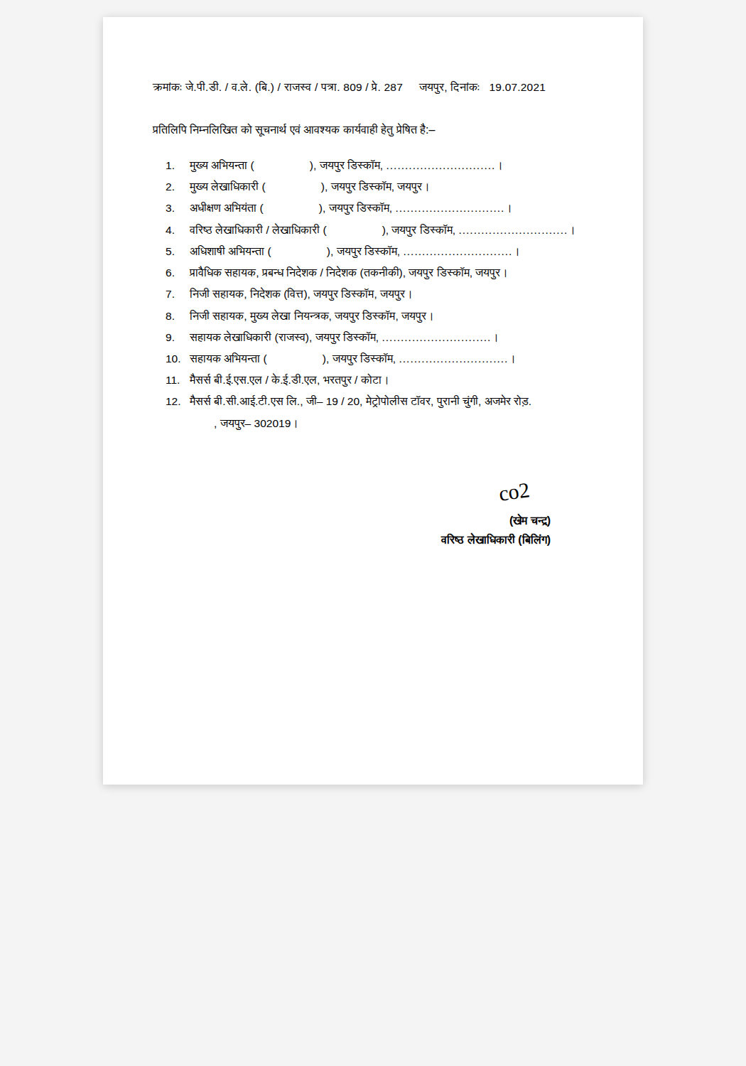क्रमांकः जे.पी.डी. / व.ले. (बि.) / राजस्व / पत्रा. 809 / प्रे. 287 जयपुर, दिनांकः 19.07.2021
प्रतिलिपि निम्नलिखित को सूचनार्थ एवं आवश्यक कार्यवाही हेतु प्रेषित है:–
मुख्य अभियन्ता ( ), जयपुर डिस्कॉम, .............................।
मुख्य लेखाधिकारी ( ), जयपुर डिस्कॉम, जयपुर।
अधीक्षण अभियंता ( ), जयपुर डिस्कॉम, .............................।
वरिष्ठ लेखाधिकारी / लेखाधिकारी ( ), जयपुर डिस्कॉम, .............................।
अधिशाषी अभियन्ता ( ), जयपुर डिस्कॉम, .............................।
प्रावैधिक सहायक, प्रबन्ध निदेशक / निदेशक (तकनीकी), जयपुर डिस्कॉम, जयपुर।
निजी सहायक, निदेशक (वित्त), जयपुर डिस्कॉम, जयपुर।
निजी सहायक, मुख्य लेखा नियन्त्रक, जयपुर डिस्कॉम, जयपुर।
सहायक लेखाधिकारी (राजस्व), जयपुर डिस्कॉम, .............................।
सहायक अभियन्ता ( ), जयपुर डिस्कॉम, .............................।
मैसर्स बी.ई.एस.एल / के.ई.डी.एल, भरतपुर / कोटा।
मैसर्स बी.सी.आई.टी.एस लि., जी– 19 / 20, मेट्रोपोलीस टॉवर, पुरानी चुंगी, अजमेर रोड़. , जयपुर– 302019।
co2
(खेम चन्द्र)
वरिष्ठ लेखाधिकारी (बिलिंग)